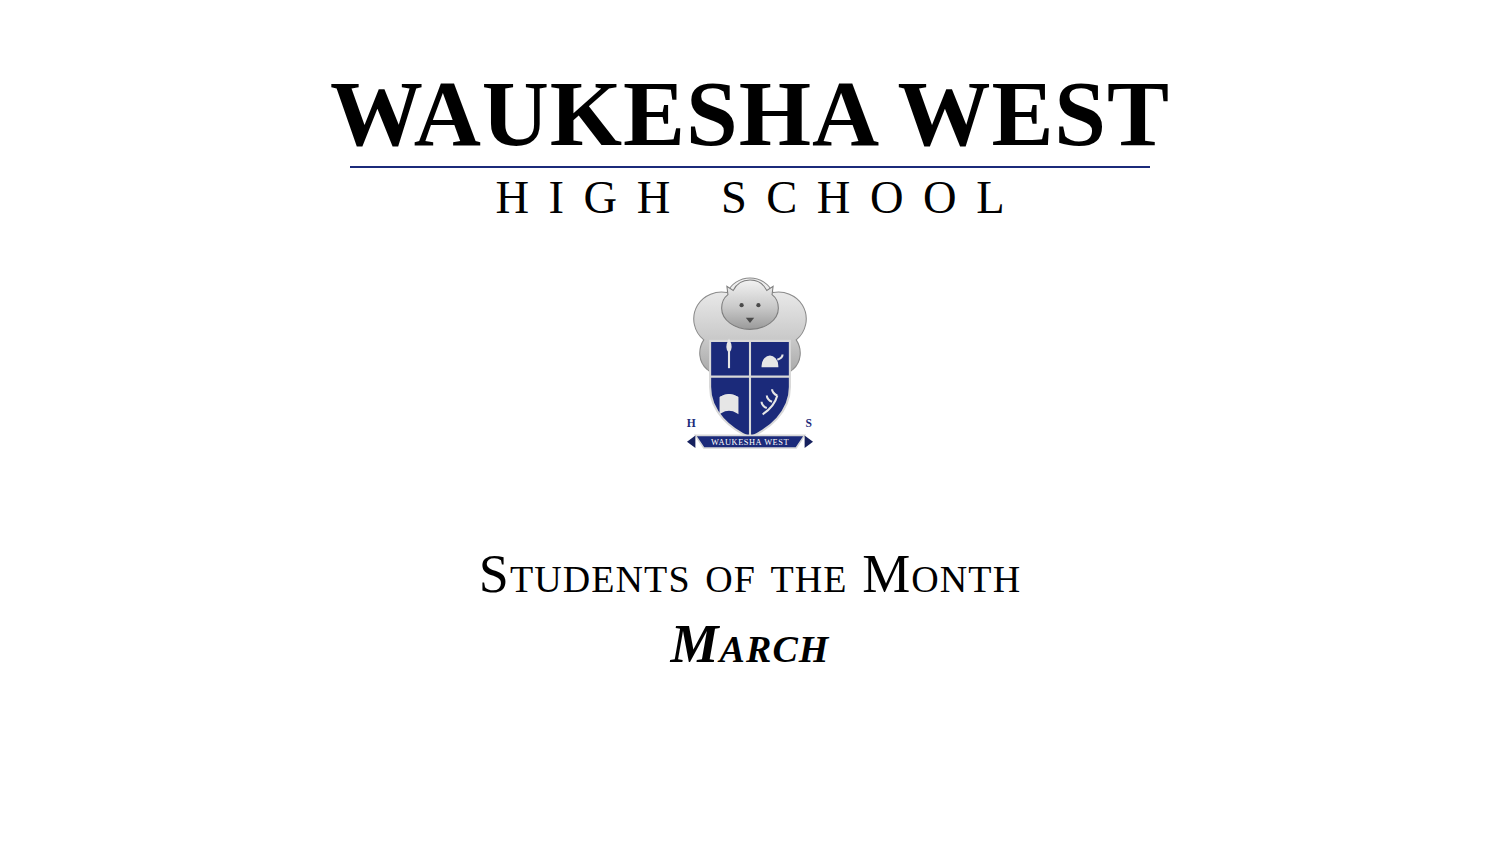Waukesha West
High School
WAUKESHA WEST H S
Students of the Month
March